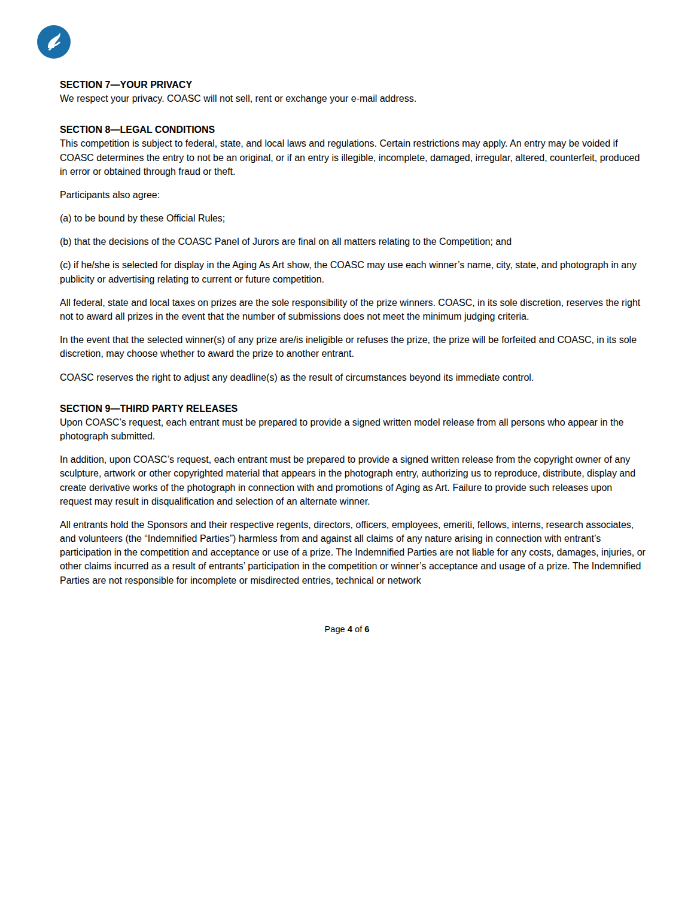Section 7—Your Privacy
We respect your privacy. COASC will not sell, rent or exchange your e-mail address.
Section 8—Legal Conditions
This competition is subject to federal, state, and local laws and regulations. Certain restrictions may apply. An entry may be voided if COASC determines the entry to not be an original, or if an entry is illegible, incomplete, damaged, irregular, altered, counterfeit, produced in error or obtained through fraud or theft.
Participants also agree:
(a) to be bound by these Official Rules;
(b) that the decisions of the COASC Panel of Jurors are final on all matters relating to the Competition; and
(c) if he/she is selected for display in the Aging As Art show, the COASC may use each winner’s name, city, state, and photograph in any publicity or advertising relating to current or future competition.
All federal, state and local taxes on prizes are the sole responsibility of the prize winners. COASC, in its sole discretion, reserves the right not to award all prizes in the event that the number of submissions does not meet the minimum judging criteria.
In the event that the selected winner(s) of any prize are/is ineligible or refuses the prize, the prize will be forfeited and COASC, in its sole discretion, may choose whether to award the prize to another entrant.
COASC reserves the right to adjust any deadline(s) as the result of circumstances beyond its immediate control.
Section 9—Third Party Releases
Upon COASC’s request, each entrant must be prepared to provide a signed written model release from all persons who appear in the photograph submitted.
In addition, upon COASC’s request, each entrant must be prepared to provide a signed written release from the copyright owner of any sculpture, artwork or other copyrighted material that appears in the photograph entry, authorizing us to reproduce, distribute, display and create derivative works of the photograph in connection with and promotions of Aging as Art. Failure to provide such releases upon request may result in disqualification and selection of an alternate winner.
All entrants hold the Sponsors and their respective regents, directors, officers, employees, emeriti, fellows, interns, research associates, and volunteers (the “Indemnified Parties”) harmless from and against all claims of any nature arising in connection with entrant’s participation in the competition and acceptance or use of a prize. The Indemnified Parties are not liable for any costs, damages, injuries, or other claims incurred as a result of entrants’ participation in the competition or winner’s acceptance and usage of a prize. The Indemnified Parties are not responsible for incomplete or misdirected entries, technical or network
Page 4 of 6